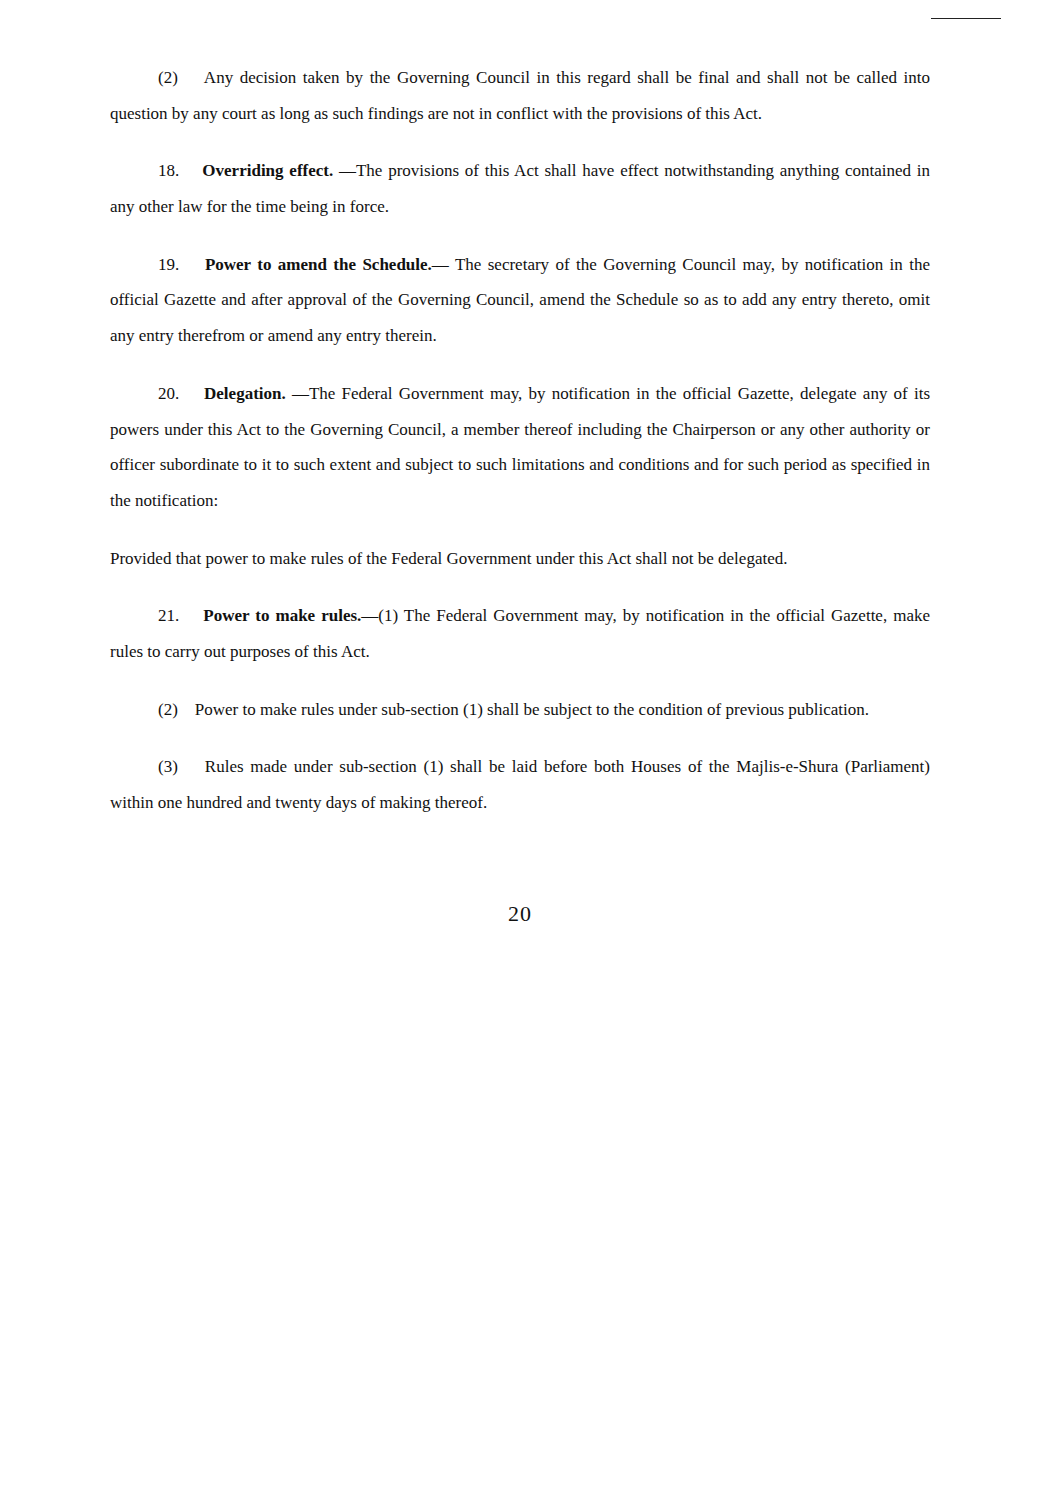(2) Any decision taken by the Governing Council in this regard shall be final and shall not be called into question by any court as long as such findings are not in conflict with the provisions of this Act.
18. Overriding effect. —The provisions of this Act shall have effect notwithstanding anything contained in any other law for the time being in force.
19. Power to amend the Schedule.— The secretary of the Governing Council may, by notification in the official Gazette and after approval of the Governing Council, amend the Schedule so as to add any entry thereto, omit any entry therefrom or amend any entry therein.
20. Delegation. —The Federal Government may, by notification in the official Gazette, delegate any of its powers under this Act to the Governing Council, a member thereof including the Chairperson or any other authority or officer subordinate to it to such extent and subject to such limitations and conditions and for such period as specified in the notification:
Provided that power to make rules of the Federal Government under this Act shall not be delegated.
21. Power to make rules.—(1) The Federal Government may, by notification in the official Gazette, make rules to carry out purposes of this Act.
(2) Power to make rules under sub-section (1) shall be subject to the condition of previous publication.
(3) Rules made under sub-section (1) shall be laid before both Houses of the Majlis-e-Shura (Parliament) within one hundred and twenty days of making thereof.
20